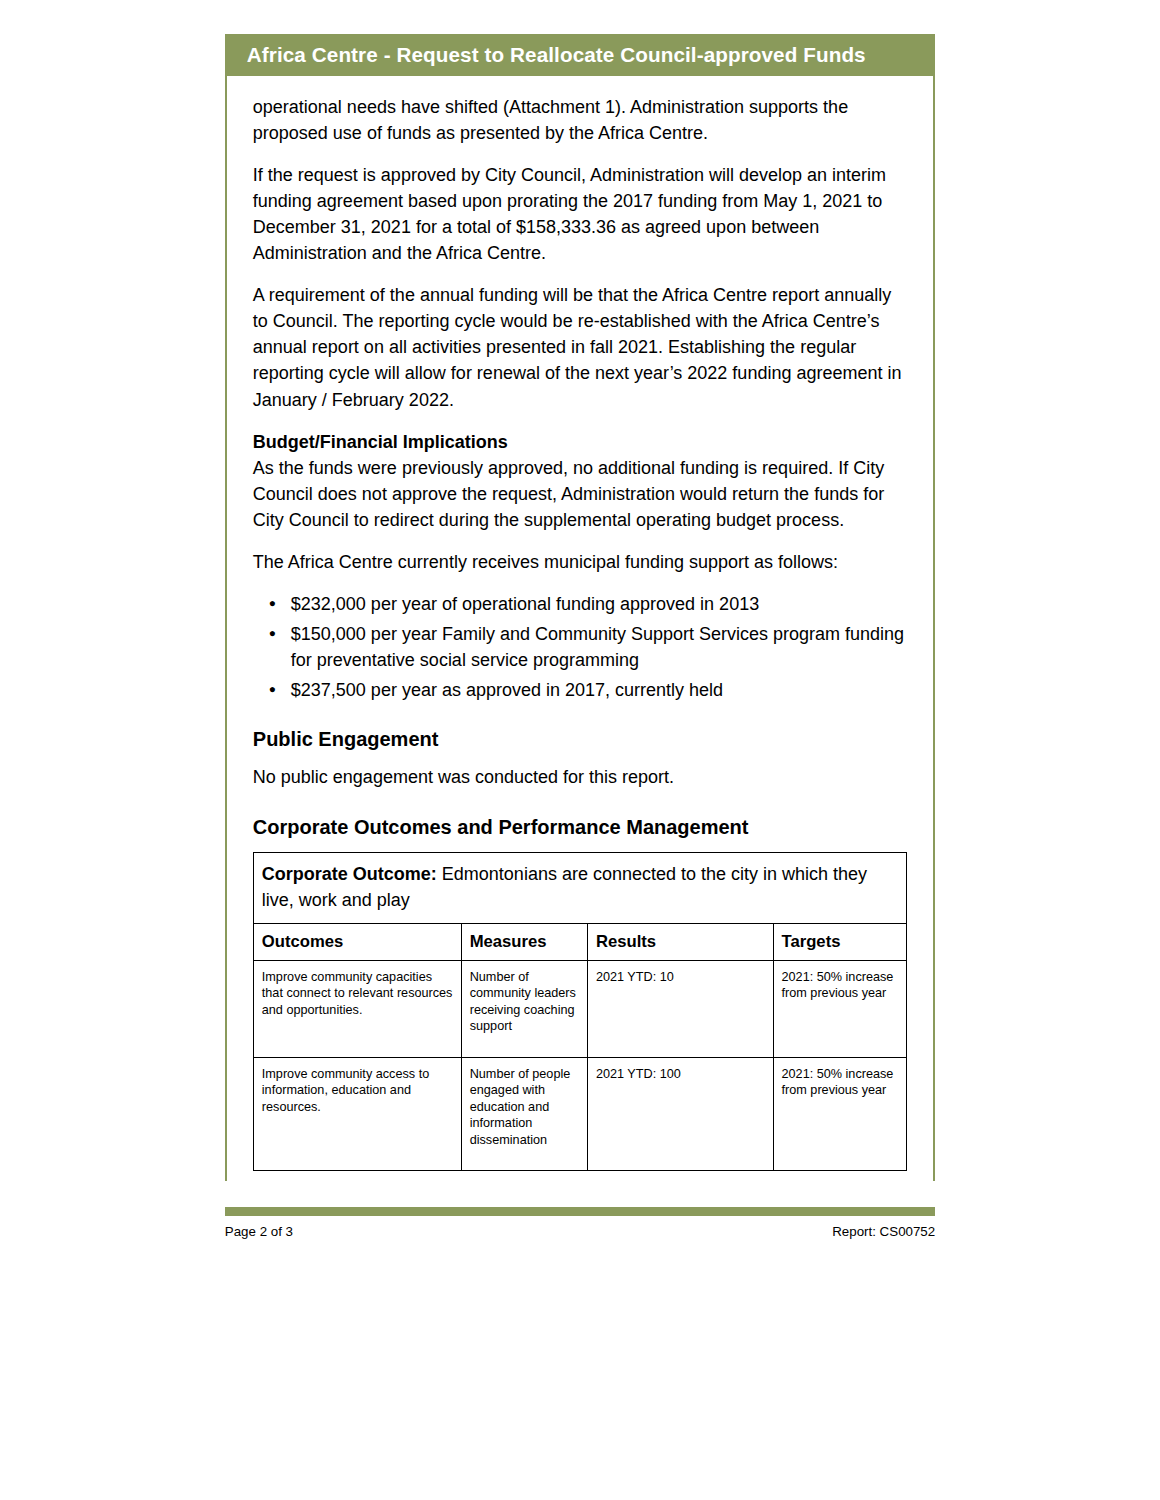Africa Centre - Request to Reallocate Council-approved Funds
operational needs have shifted (Attachment 1). Administration supports the proposed use of funds as presented by the Africa Centre.
If the request is approved by City Council, Administration will develop an interim funding agreement based upon prorating the 2017 funding from May 1, 2021 to December 31, 2021 for a total of $158,333.36 as agreed upon between Administration and the Africa Centre.
A requirement of the annual funding will be that the Africa Centre report annually to Council. The reporting cycle would be re-established with the Africa Centre’s annual report on all activities presented in fall 2021. Establishing the regular reporting cycle will allow for renewal of the next year’s 2022 funding agreement in January / February 2022.
Budget/Financial Implications
As the funds were previously approved, no additional funding is required. If City Council does not approve the request, Administration would return the funds for City Council to redirect during the supplemental operating budget process.
The Africa Centre currently receives municipal funding support as follows:
$232,000 per year of operational funding approved in 2013
$150,000 per year Family and Community Support Services program funding for preventative social service programming
$237,500 per year as approved in 2017, currently held
Public Engagement
No public engagement was conducted for this report.
Corporate Outcomes and Performance Management
| Corporate Outcome: Edmontonians are connected to the city in which they live, work and play |
| Outcomes | Measures | Results | Targets |
| Improve community capacities that connect to relevant resources and opportunities. | Number of community leaders receiving coaching support | 2021 YTD: 10 | 2021: 50% increase from previous year |
| Improve community access to information, education and resources. | Number of people engaged with education and information dissemination | 2021 YTD: 100 | 2021: 50% increase from previous year |
Page 2 of 3 Report: CS00752